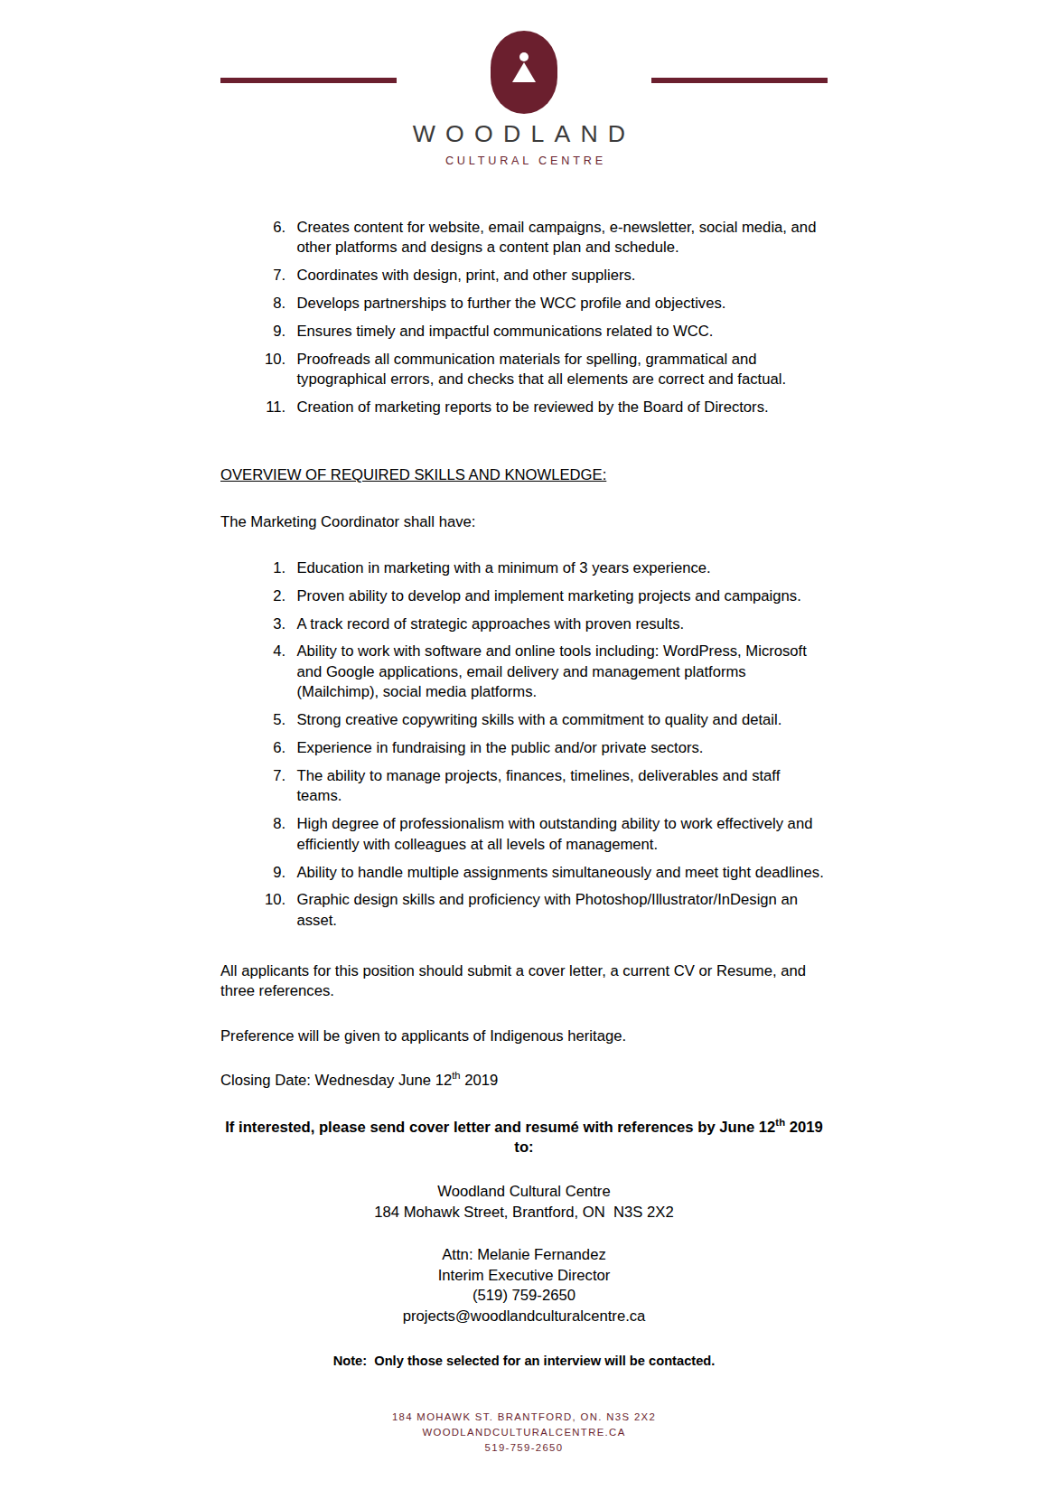WOODLAND
CULTURAL CENTRE
Creates content for website, email campaigns, e-newsletter, social media, and other platforms and designs a content plan and schedule.
Coordinates with design, print, and other suppliers.
Develops partnerships to further the WCC profile and objectives.
Ensures timely and impactful communications related to WCC.
Proofreads all communication materials for spelling, grammatical and typographical errors, and checks that all elements are correct and factual.
Creation of marketing reports to be reviewed by the Board of Directors.
OVERVIEW OF REQUIRED SKILLS AND KNOWLEDGE:
The Marketing Coordinator shall have:
Education in marketing with a minimum of 3 years experience.
Proven ability to develop and implement marketing projects and campaigns.
A track record of strategic approaches with proven results.
Ability to work with software and online tools including: WordPress, Microsoft and Google applications, email delivery and management platforms (Mailchimp), social media platforms.
Strong creative copywriting skills with a commitment to quality and detail.
Experience in fundraising in the public and/or private sectors.
The ability to manage projects, finances, timelines, deliverables and staff teams.
High degree of professionalism with outstanding ability to work effectively and efficiently with colleagues at all levels of management.
Ability to handle multiple assignments simultaneously and meet tight deadlines.
Graphic design skills and proficiency with Photoshop/Illustrator/InDesign an asset.
All applicants for this position should submit a cover letter, a current CV or Resume, and three references.
Preference will be given to applicants of Indigenous heritage.
Closing Date: Wednesday June 12th 2019
If interested, please send cover letter and resumé with references by June 12th 2019 to:
Woodland Cultural Centre
184 Mohawk Street, Brantford, ON N3S 2X2
Attn: Melanie Fernandez
Interim Executive Director
(519) 759-2650
projects@woodlandculturalcentre.ca
Note: Only those selected for an interview will be contacted.
184 MOHAWK ST. BRANTFORD, ON. N3S 2X2
WOODLANDCULTURALCENTRE.CA
519-759-2650